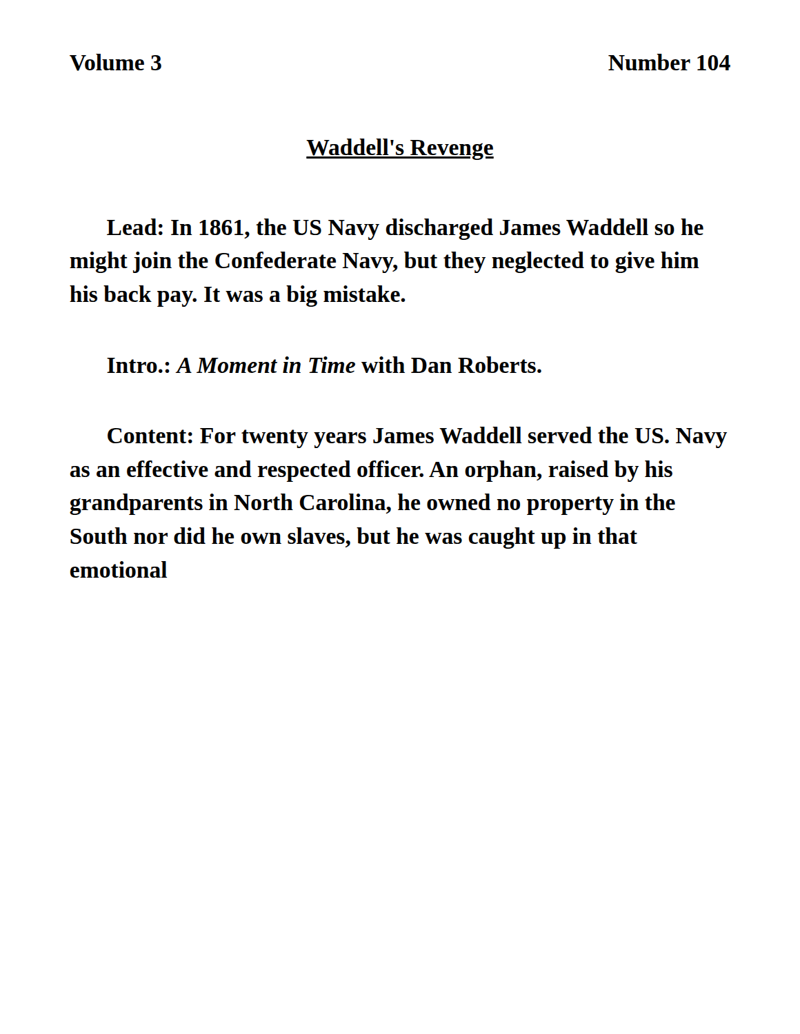Volume 3 Number 104
Waddell's Revenge
Lead: In 1861, the US Navy discharged James Waddell so he might join the Confederate Navy, but they neglected to give him his back pay. It was a big mistake.
Intro.: A Moment in Time with Dan Roberts.
Content: For twenty years James Waddell served the US. Navy as an effective and respected officer. An orphan, raised by his grandparents in North Carolina, he owned no property in the South nor did he own slaves, but he was caught up in that emotional